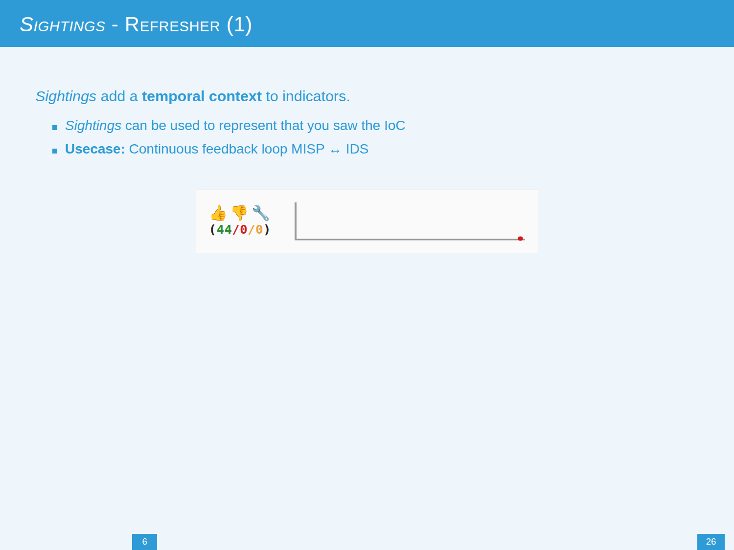Sightings - Refresher (1)
Sightings add a temporal context to indicators.
Sightings can be used to represent that you saw the IoC
Usecase: Continuous feedback loop MISP ↔ IDS
👍👎🔧
(44/0/0)
6
26